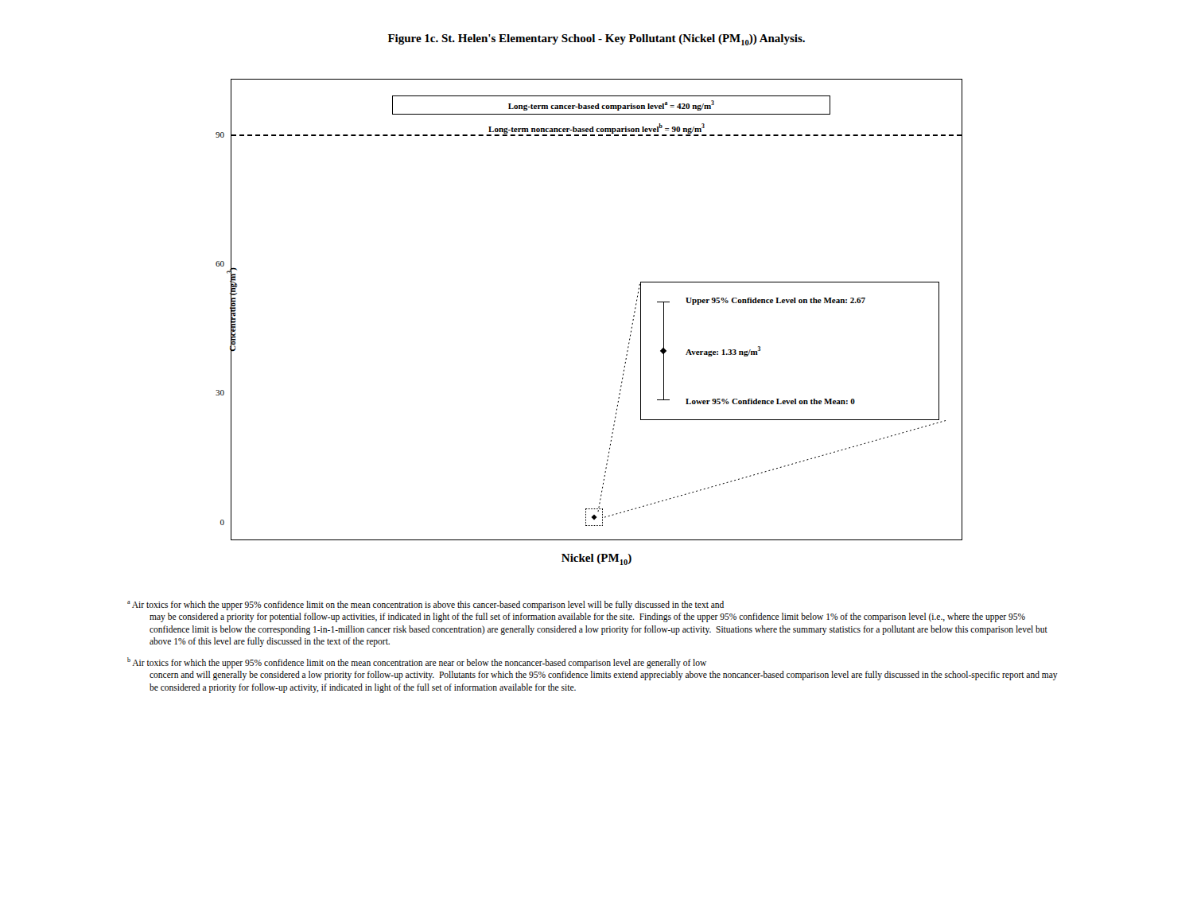Figure 1c. St. Helen's Elementary School - Key Pollutant (Nickel (PM10)) Analysis.
Concentration (ng/m3)
90
60
30
0
Long-term cancer-based comparison levela = 420 ng/m3
Long-term noncancer-based comparison levelb = 90 ng/m3
Upper 95% Confidence Level on the Mean: 2.67
Average: 1.33 ng/m3
Lower 95% Confidence Level on the Mean: 0
Nickel (PM10)
a Air toxics for which the upper 95% confidence limit on the mean concentration is above this cancer-based comparison level will be fully discussed in the text and may be considered a priority for potential follow-up activities, if indicated in light of the full set of information available for the site. Findings of the upper 95% confidence limit below 1% of the comparison level (i.e., where the upper 95% confidence limit is below the corresponding 1-in-1-million cancer risk based concentration) are generally considered a low priority for follow-up activity. Situations where the summary statistics for a pollutant are below this comparison level but above 1% of this level are fully discussed in the text of the report.
b Air toxics for which the upper 95% confidence limit on the mean concentration are near or below the noncancer-based comparison level are generally of low concern and will generally be considered a low priority for follow-up activity. Pollutants for which the 95% confidence limits extend appreciably above the noncancer-based comparison level are fully discussed in the school-specific report and may be considered a priority for follow-up activity, if indicated in light of the full set of information available for the site.